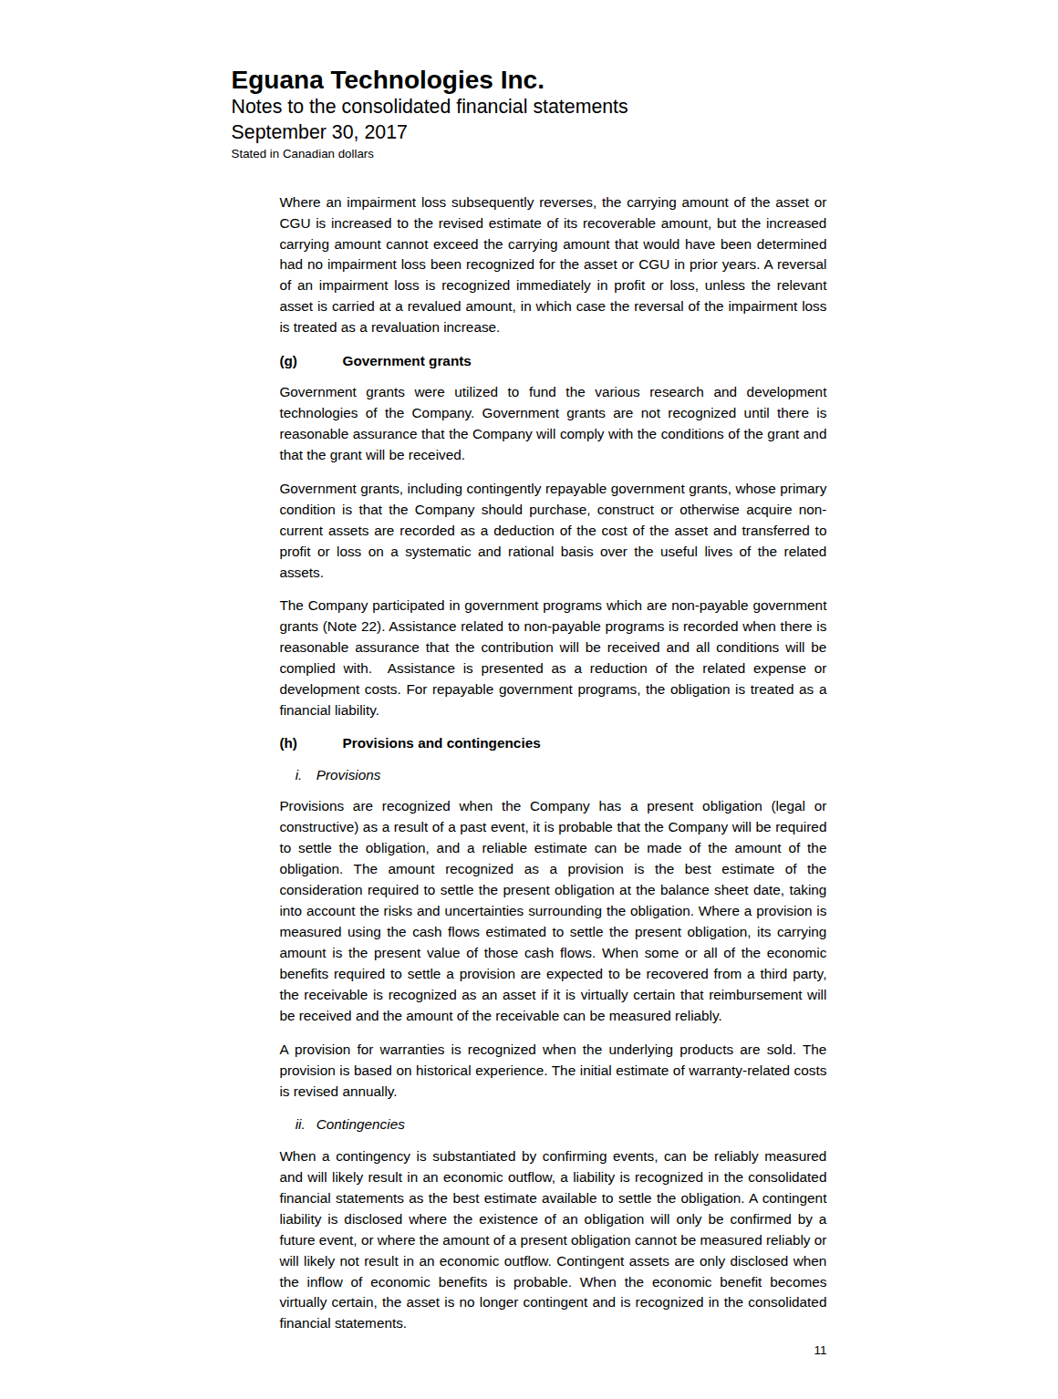Eguana Technologies Inc.
Notes to the consolidated financial statements
September 30, 2017
Stated in Canadian dollars
Where an impairment loss subsequently reverses, the carrying amount of the asset or CGU is increased to the revised estimate of its recoverable amount, but the increased carrying amount cannot exceed the carrying amount that would have been determined had no impairment loss been recognized for the asset or CGU in prior years. A reversal of an impairment loss is recognized immediately in profit or loss, unless the relevant asset is carried at a revalued amount, in which case the reversal of the impairment loss is treated as a revaluation increase.
(g) Government grants
Government grants were utilized to fund the various research and development technologies of the Company. Government grants are not recognized until there is reasonable assurance that the Company will comply with the conditions of the grant and that the grant will be received.
Government grants, including contingently repayable government grants, whose primary condition is that the Company should purchase, construct or otherwise acquire non-current assets are recorded as a deduction of the cost of the asset and transferred to profit or loss on a systematic and rational basis over the useful lives of the related assets.
The Company participated in government programs which are non-payable government grants (Note 22). Assistance related to non-payable programs is recorded when there is reasonable assurance that the contribution will be received and all conditions will be complied with. Assistance is presented as a reduction of the related expense or development costs. For repayable government programs, the obligation is treated as a financial liability.
(h) Provisions and contingencies
i. Provisions
Provisions are recognized when the Company has a present obligation (legal or constructive) as a result of a past event, it is probable that the Company will be required to settle the obligation, and a reliable estimate can be made of the amount of the obligation. The amount recognized as a provision is the best estimate of the consideration required to settle the present obligation at the balance sheet date, taking into account the risks and uncertainties surrounding the obligation. Where a provision is measured using the cash flows estimated to settle the present obligation, its carrying amount is the present value of those cash flows. When some or all of the economic benefits required to settle a provision are expected to be recovered from a third party, the receivable is recognized as an asset if it is virtually certain that reimbursement will be received and the amount of the receivable can be measured reliably.
A provision for warranties is recognized when the underlying products are sold. The provision is based on historical experience. The initial estimate of warranty-related costs is revised annually.
ii. Contingencies
When a contingency is substantiated by confirming events, can be reliably measured and will likely result in an economic outflow, a liability is recognized in the consolidated financial statements as the best estimate available to settle the obligation. A contingent liability is disclosed where the existence of an obligation will only be confirmed by a future event, or where the amount of a present obligation cannot be measured reliably or will likely not result in an economic outflow. Contingent assets are only disclosed when the inflow of economic benefits is probable. When the economic benefit becomes virtually certain, the asset is no longer contingent and is recognized in the consolidated financial statements.
11